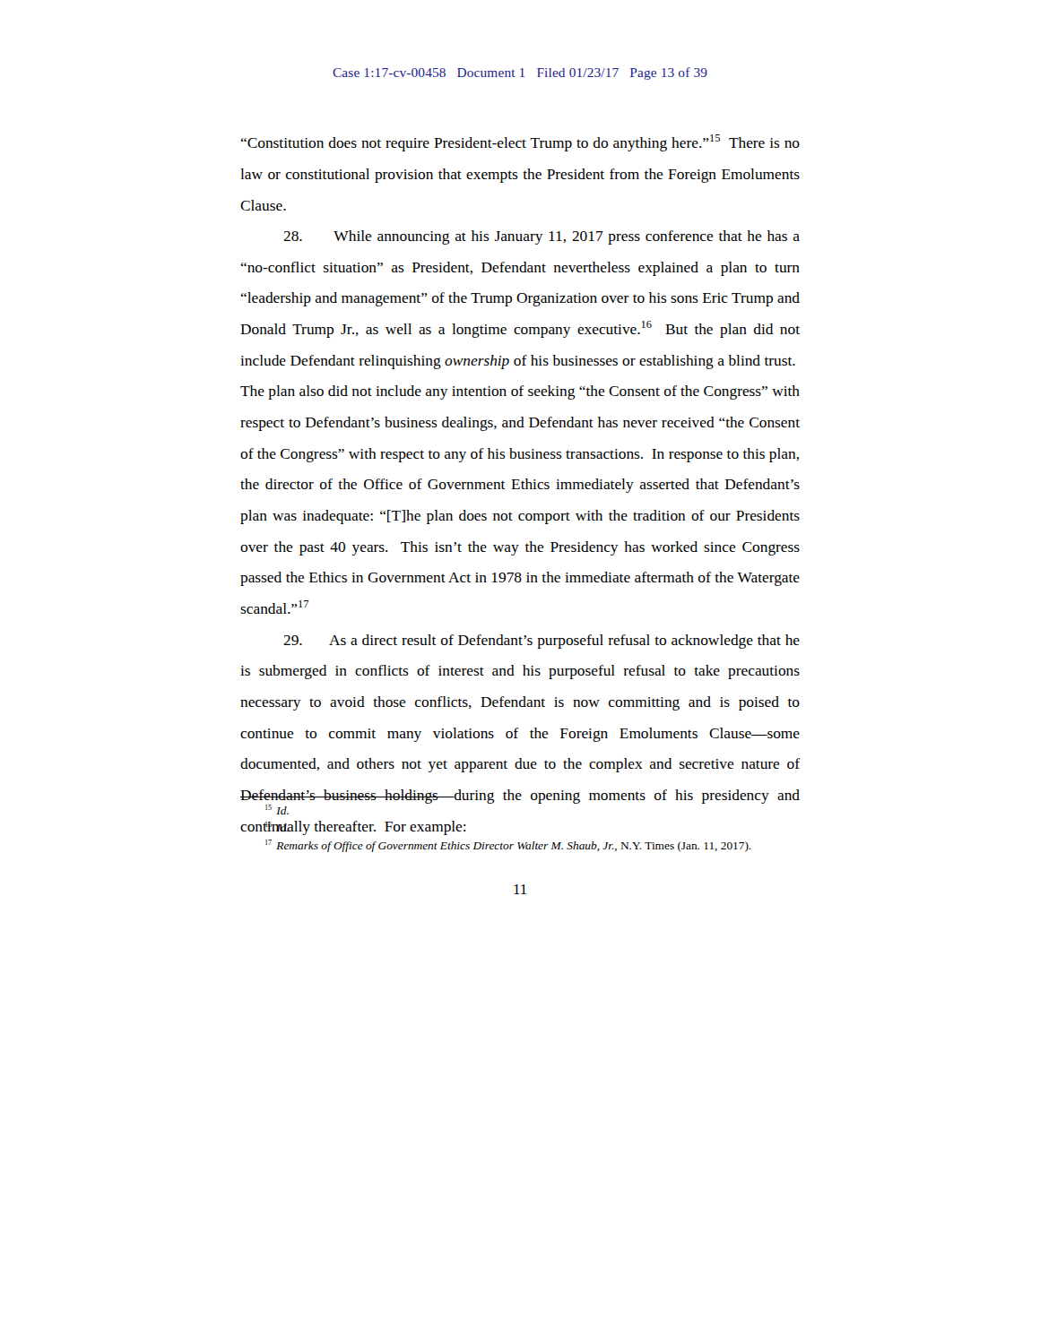Case 1:17-cv-00458 Document 1 Filed 01/23/17 Page 13 of 39
“Constitution does not require President-elect Trump to do anything here.”15 There is no law or constitutional provision that exempts the President from the Foreign Emoluments Clause.
28. While announcing at his January 11, 2017 press conference that he has a “no-conflict situation” as President, Defendant nevertheless explained a plan to turn “leadership and management” of the Trump Organization over to his sons Eric Trump and Donald Trump Jr., as well as a longtime company executive.16 But the plan did not include Defendant relinquishing ownership of his businesses or establishing a blind trust. The plan also did not include any intention of seeking “the Consent of the Congress” with respect to Defendant’s business dealings, and Defendant has never received “the Consent of the Congress” with respect to any of his business transactions. In response to this plan, the director of the Office of Government Ethics immediately asserted that Defendant’s plan was inadequate: “[T]he plan does not comport with the tradition of our Presidents over the past 40 years. This isn’t the way the Presidency has worked since Congress passed the Ethics in Government Act in 1978 in the immediate aftermath of the Watergate scandal.”17
29. As a direct result of Defendant’s purposeful refusal to acknowledge that he is submerged in conflicts of interest and his purposeful refusal to take precautions necessary to avoid those conflicts, Defendant is now committing and is poised to continue to commit many violations of the Foreign Emoluments Clause—some documented, and others not yet apparent due to the complex and secretive nature of Defendant’s business holdings—during the opening moments of his presidency and continually thereafter. For example:
15
Id.
16
Id.
17
Remarks of Office of Government Ethics Director Walter M. Shaub, Jr., N.Y. Times (Jan. 11, 2017).
11